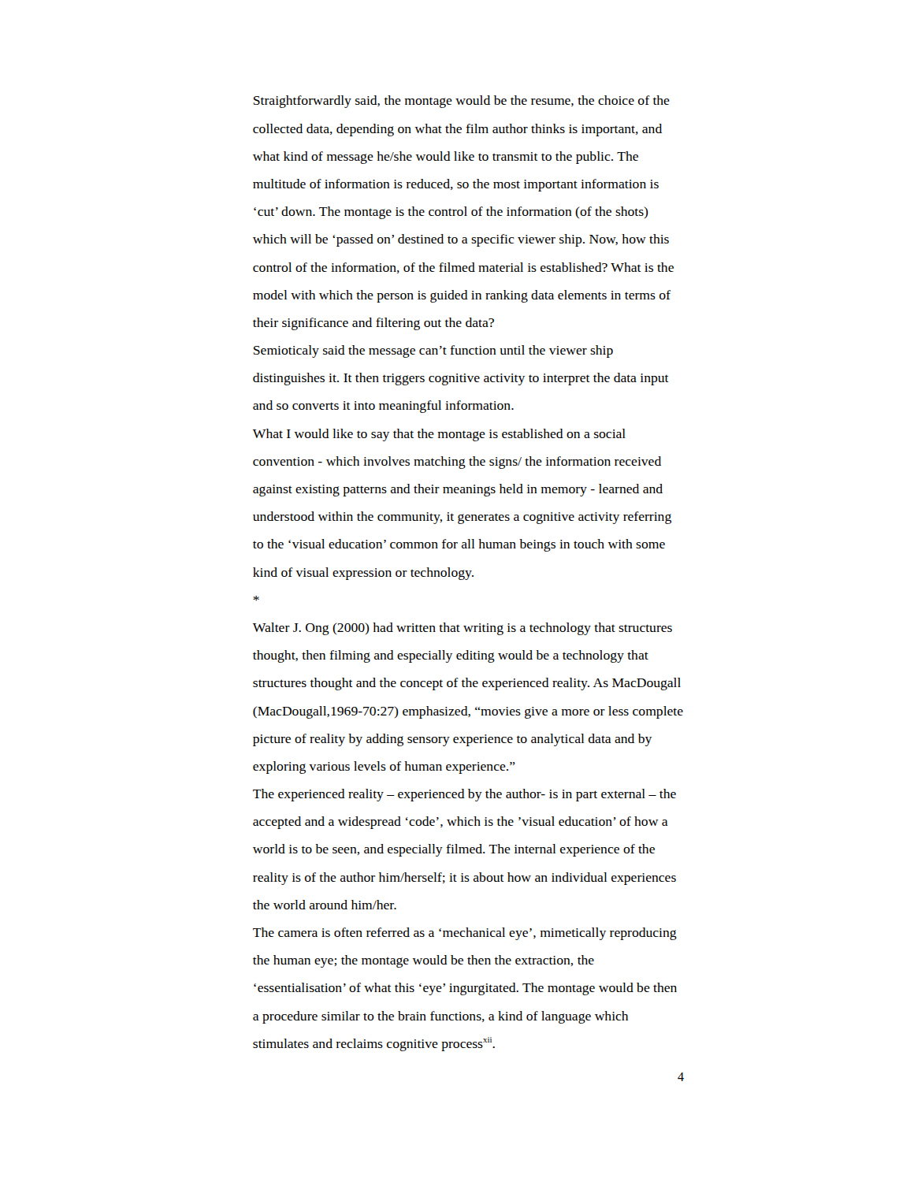Straightforwardly said, the montage would be the resume, the choice of the collected data, depending on what the film author thinks is important, and what kind of message he/she would like to transmit to the public. The multitude of information is reduced, so the most important information is ‘cut’ down. The montage is the control of the information (of the shots) which will be ‘passed on’ destined to a specific viewer ship. Now, how this control of the information, of the filmed material is established? What is the model with which the person is guided in ranking data elements in terms of their significance and filtering out the data?
Semioticaly said the message can’t function until the viewer ship distinguishes it. It then triggers cognitive activity to interpret the data input and so converts it into meaningful information.
What I would like to say that the montage is established on a social convention - which involves matching the signs/ the information received against existing patterns and their meanings held in memory - learned and understood within the community, it generates a cognitive activity referring to the ‘visual education’ common for all human beings in touch with some kind of visual expression or technology.
*
Walter J. Ong (2000) had written that writing is a technology that structures thought, then filming and especially editing would be a technology that structures thought and the concept of the experienced reality. As MacDougall (MacDougall,1969-70:27) emphasized, “movies give a more or less complete picture of reality by adding sensory experience to analytical data and by exploring various levels of human experience.”
The experienced reality – experienced by the author- is in part external – the accepted and a widespread ‘code’, which is the ’visual education’ of how a world is to be seen, and especially filmed. The internal experience of the reality is of the author him/herself; it is about how an individual experiences the world around him/her.
The camera is often referred as a ‘mechanical eye’, mimetically reproducing the human eye; the montage would be then the extraction, the ‘essentialisation’ of what this ‘eye’ ingurgitated. The montage would be then a procedure similar to the brain functions, a kind of language which stimulates and reclaims cognitive processxii.
4